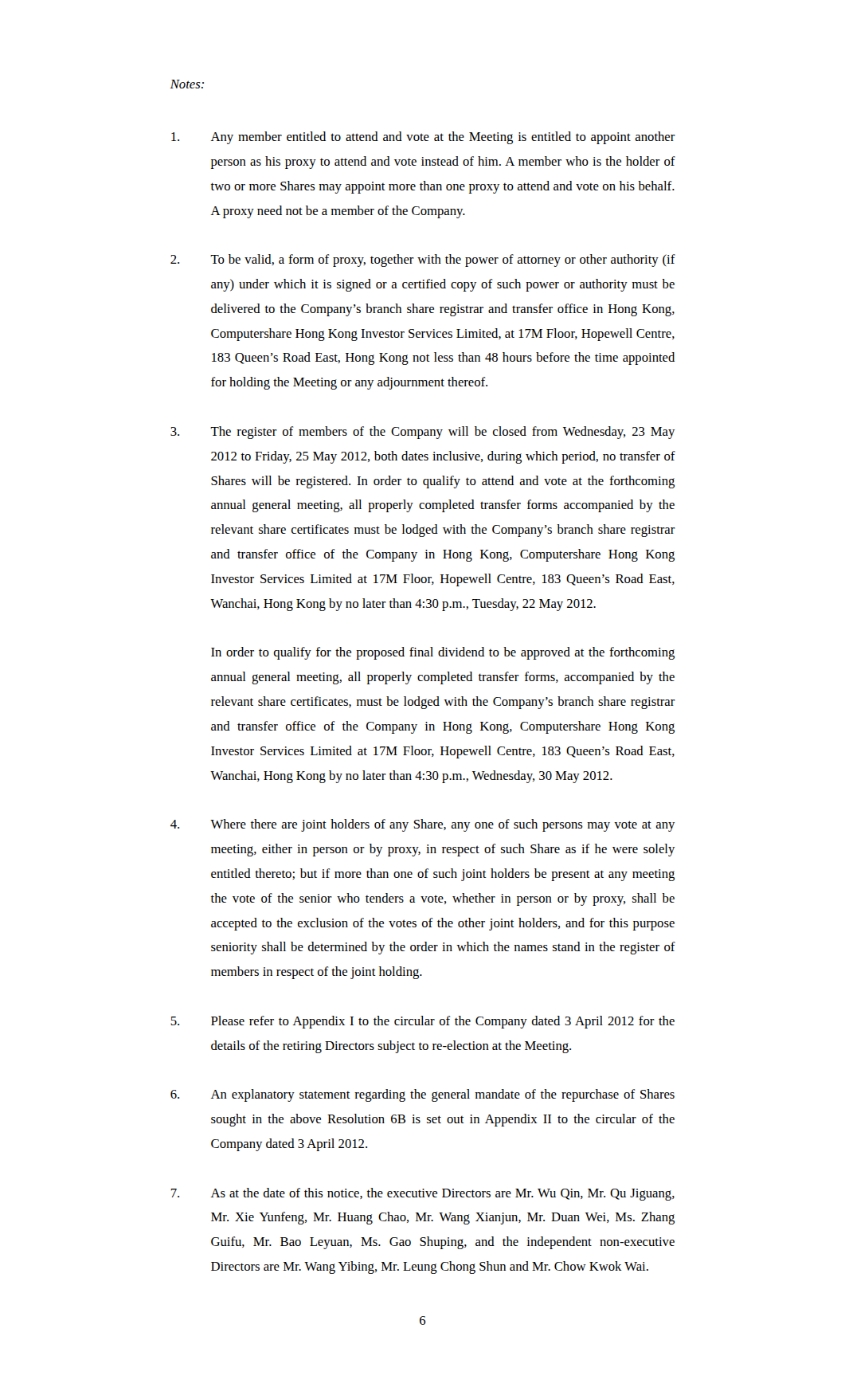Notes:
1.
Any member entitled to attend and vote at the Meeting is entitled to appoint another person as his proxy to attend and vote instead of him. A member who is the holder of two or more Shares may appoint more than one proxy to attend and vote on his behalf. A proxy need not be a member of the Company.
2.
To be valid, a form of proxy, together with the power of attorney or other authority (if any) under which it is signed or a certified copy of such power or authority must be delivered to the Company’s branch share registrar and transfer office in Hong Kong, Computershare Hong Kong Investor Services Limited, at 17M Floor, Hopewell Centre, 183 Queen’s Road East, Hong Kong not less than 48 hours before the time appointed for holding the Meeting or any adjournment thereof.
3.
The register of members of the Company will be closed from Wednesday, 23 May 2012 to Friday, 25 May 2012, both dates inclusive, during which period, no transfer of Shares will be registered. In order to qualify to attend and vote at the forthcoming annual general meeting, all properly completed transfer forms accompanied by the relevant share certificates must be lodged with the Company’s branch share registrar and transfer office of the Company in Hong Kong, Computershare Hong Kong Investor Services Limited at 17M Floor, Hopewell Centre, 183 Queen’s Road East, Wanchai, Hong Kong by no later than 4:30 p.m., Tuesday, 22 May 2012.
In order to qualify for the proposed final dividend to be approved at the forthcoming annual general meeting, all properly completed transfer forms, accompanied by the relevant share certificates, must be lodged with the Company’s branch share registrar and transfer office of the Company in Hong Kong, Computershare Hong Kong Investor Services Limited at 17M Floor, Hopewell Centre, 183 Queen’s Road East, Wanchai, Hong Kong by no later than 4:30 p.m., Wednesday, 30 May 2012.
4.
Where there are joint holders of any Share, any one of such persons may vote at any meeting, either in person or by proxy, in respect of such Share as if he were solely entitled thereto; but if more than one of such joint holders be present at any meeting the vote of the senior who tenders a vote, whether in person or by proxy, shall be accepted to the exclusion of the votes of the other joint holders, and for this purpose seniority shall be determined by the order in which the names stand in the register of members in respect of the joint holding.
5.
Please refer to Appendix I to the circular of the Company dated 3 April 2012 for the details of the retiring Directors subject to re-election at the Meeting.
6.
An explanatory statement regarding the general mandate of the repurchase of Shares sought in the above Resolution 6B is set out in Appendix II to the circular of the Company dated 3 April 2012.
7.
As at the date of this notice, the executive Directors are Mr. Wu Qin, Mr. Qu Jiguang, Mr. Xie Yunfeng, Mr. Huang Chao, Mr. Wang Xianjun, Mr. Duan Wei, Ms. Zhang Guifu, Mr. Bao Leyuan, Ms. Gao Shuping, and the independent non-executive Directors are Mr. Wang Yibing, Mr. Leung Chong Shun and Mr. Chow Kwok Wai.
6